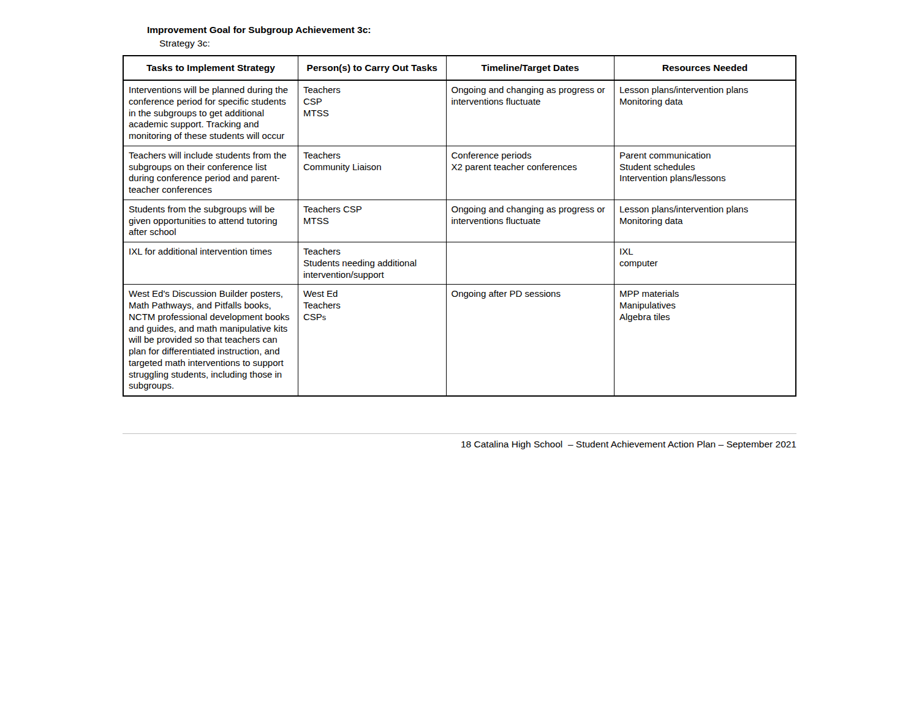Improvement Goal for Subgroup Achievement 3c:
Strategy 3c:
| Tasks to Implement Strategy | Person(s) to Carry Out Tasks | Timeline/Target Dates | Resources Needed |
| --- | --- | --- | --- |
| Interventions will be planned during the conference period for specific students in the subgroups to get additional academic support. Tracking and monitoring of these students will occur | Teachers CSP MTSS | Ongoing and changing as progress or interventions fluctuate | Lesson plans/intervention plans Monitoring data |
| Teachers will include students from the subgroups on their conference list during conference period and parent-teacher conferences | Teachers Community Liaison | Conference periods X2 parent teacher conferences | Parent communication Student schedules Intervention plans/lessons |
| Students from the subgroups will be given opportunities to attend tutoring after school | Teachers CSP MTSS | Ongoing and changing as progress or interventions fluctuate | Lesson plans/intervention plans Monitoring data |
| IXL for additional intervention times | Teachers Students needing additional intervention/support | | IXL computer |
| West Ed's Discussion Builder posters, Math Pathways, and Pitfalls books, NCTM professional development books and guides, and math manipulative kits will be provided so that teachers can plan for differentiated instruction, and targeted math interventions to support struggling students, including those in subgroups. | West Ed Teachers CSP s | Ongoing after PD sessions | MPP materials Manipulatives Algebra tiles |
18 Catalina High School – Student Achievement Action Plan – September 2021